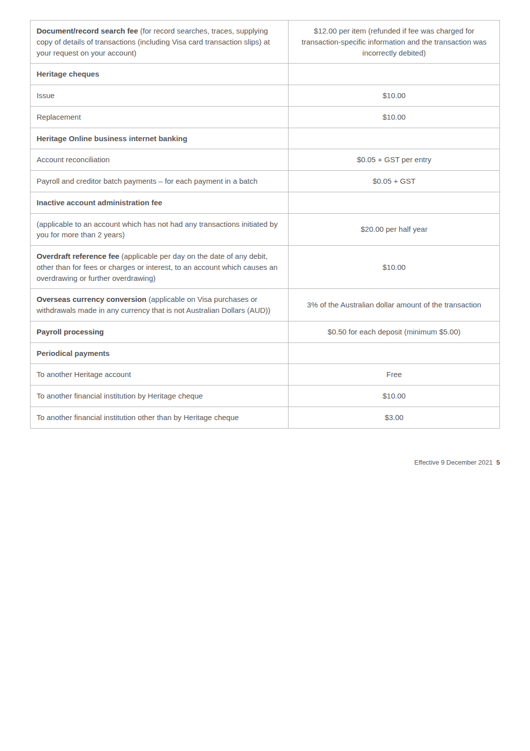| Document/record search fee (for record searches, traces, supplying copy of details of transactions (including Visa card transaction slips) at your request on your account) | $12.00 per item (refunded if fee was charged for transaction-specific information and the transaction was incorrectly debited) |
| Heritage cheques | |
| Issue | $10.00 |
| Replacement | $10.00 |
| Heritage Online business internet banking | |
| Account reconciliation | $0.05 + GST per entry |
| Payroll and creditor batch payments – for each payment in a batch | $0.05 + GST |
| Inactive account administration fee | |
| (applicable to an account which has not had any transactions initiated by you for more than 2 years) | $20.00 per half year |
| Overdraft reference fee (applicable per day on the date of any debit, other than for fees or charges or interest, to an account which causes an overdrawing or further overdrawing) | $10.00 |
| Overseas currency conversion (applicable on Visa purchases or withdrawals made in any currency that is not Australian Dollars (AUD)) | 3% of the Australian dollar amount of the transaction |
| Payroll processing | $0.50 for each deposit (minimum $5.00) |
| Periodical payments | |
| To another Heritage account | Free |
| To another financial institution by Heritage cheque | $10.00 |
| To another financial institution other than by Heritage cheque | $3.00 |
Effective 9 December 2021 5